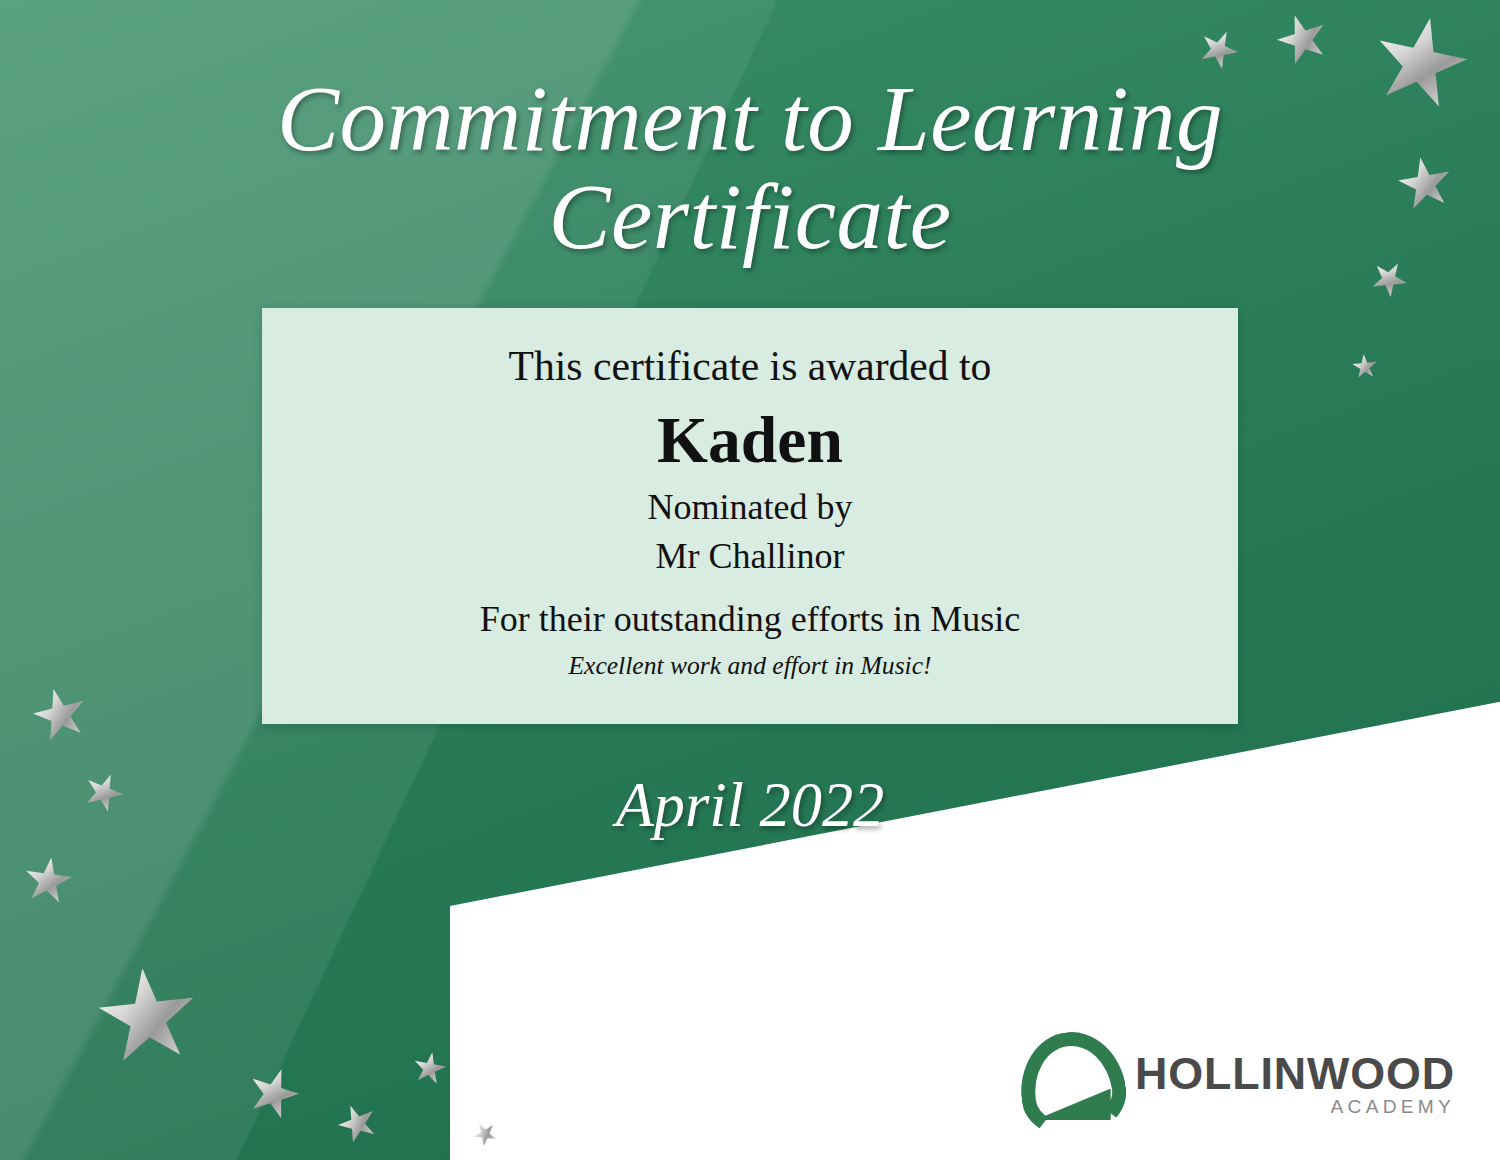Commitment to Learning
Certificate
This certificate is awarded to
Kaden
Nominated by
Mr Challinor
For their outstanding efforts in Music
Excellent work and effort in Music!
April 2022
HOLLINWOOD ACADEMY